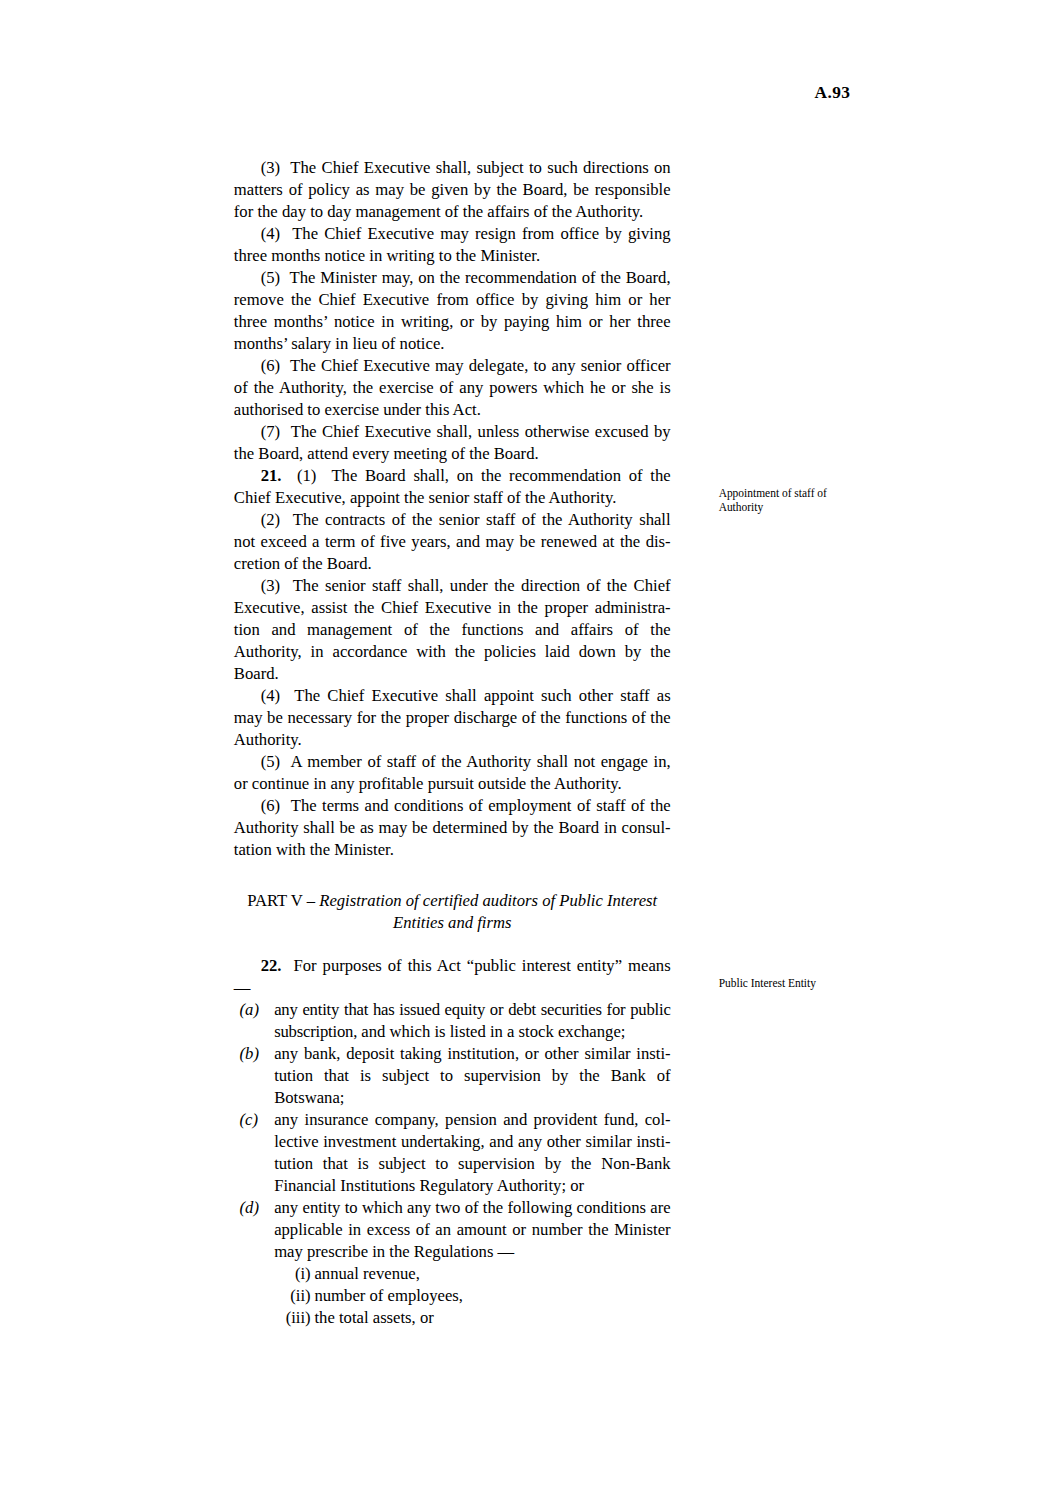A.93
(3) The Chief Executive shall, subject to such directions on matters of policy as may be given by the Board, be responsible for the day to day management of the affairs of the Authority.
(4) The Chief Executive may resign from office by giving three months notice in writing to the Minister.
(5) The Minister may, on the recommendation of the Board, remove the Chief Executive from office by giving him or her three months’ notice in writing, or by paying him or her three months’ salary in lieu of notice.
(6) The Chief Executive may delegate, to any senior officer of the Authority, the exercise of any powers which he or she is authorised to exercise under this Act.
(7) The Chief Executive shall, unless otherwise excused by the Board, attend every meeting of the Board.
21. (1) The Board shall, on the recommendation of the Chief Executive, appoint the senior staff of the Authority.Appointment of staff of Authority
(2) The contracts of the senior staff of the Authority shall not exceed a term of five years, and may be renewed at the discretion of the Board.
(3) The senior staff shall, under the direction of the Chief Executive, assist the Chief Executive in the proper administration and management of the functions and affairs of the Authority, in accordance with the policies laid down by the Board.
(4) The Chief Executive shall appoint such other staff as may be necessary for the proper discharge of the functions of the Authority.
(5) A member of staff of the Authority shall not engage in, or continue in any profitable pursuit outside the Authority.
(6) The terms and conditions of employment of staff of the Authority shall be as may be determined by the Board in consultation with the Minister.
PART V – Registration of certified auditors of Public Interest
Entities and firms
22. For purposes of this Act “public interest entity” means —Public Interest Entity
(a) any entity that has issued equity or debt securities for public subscription, and which is listed in a stock exchange;
(b) any bank, deposit taking institution, or other similar institution that is subject to supervision by the Bank of Botswana;
(c) any insurance company, pension and provident fund, collective investment undertaking, and any other similar institution that is subject to supervision by the Non-Bank Financial Institutions Regulatory Authority; or
(d) any entity to which any two of the following conditions are applicable in excess of an amount or number the Minister may prescribe in the Regulations —
(i) annual revenue,
(ii) number of employees,
(iii) the total assets, or